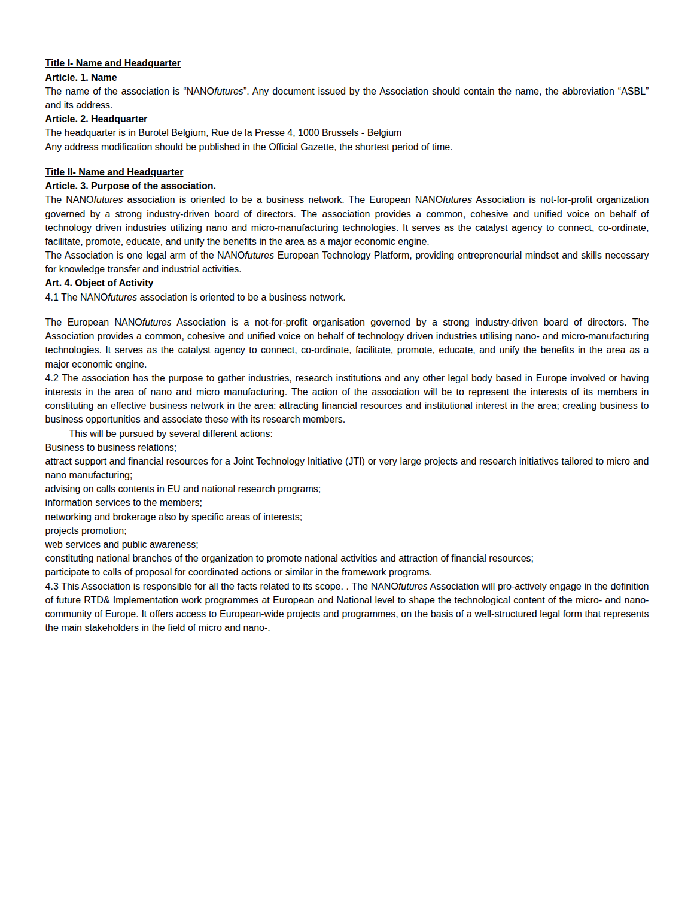Title I- Name and Headquarter
Article. 1. Name
The name of the association is “NANOfutures”. Any document issued by the Association should contain the name, the abbreviation “ASBL” and its address.
Article. 2. Headquarter
The headquarter is in Burotel Belgium, Rue de la Presse 4, 1000 Brussels - Belgium
Any address modification should be published in the Official Gazette, the shortest period of time.
Title II- Name and Headquarter
Article. 3. Purpose of the association.
The NANOfutures association is oriented to be a business network. The European NANOfutures Association is not-for-profit organization governed by a strong industry-driven board of directors. The association provides a common, cohesive and unified voice on behalf of technology driven industries utilizing nano and micro-manufacturing technologies. It serves as the catalyst agency to connect, co-ordinate, facilitate, promote, educate, and unify the benefits in the area as a major economic engine.
The Association is one legal arm of the NANOfutures European Technology Platform, providing entrepreneurial mindset and skills necessary for knowledge transfer and industrial activities.
Art. 4. Object of Activity
4.1 The NANOfutures association is oriented to be a business network.
The European NANOfutures Association is a not-for-profit organisation governed by a strong industry-driven board of directors. The Association provides a common, cohesive and unified voice on behalf of technology driven industries utilising nano- and micro-manufacturing technologies. It serves as the catalyst agency to connect, co-ordinate, facilitate, promote, educate, and unify the benefits in the area as a major economic engine.
4.2 The association has the purpose to gather industries, research institutions and any other legal body based in Europe involved or having interests in the area of nano and micro manufacturing. The action of the association will be to represent the interests of its members in constituting an effective business network in the area: attracting financial resources and institutional interest in the area; creating business to business opportunities and associate these with its research members.
This will be pursued by several different actions:
Business to business relations;
attract support and financial resources for a Joint Technology Initiative (JTI) or very large projects and research initiatives tailored to micro and nano manufacturing;
advising on calls contents in EU and national research programs;
information services to the members;
networking and brokerage also by specific areas of interests;
projects promotion;
web services and public awareness;
constituting national branches of the organization to promote national activities and attraction of financial resources;
participate to calls of proposal for coordinated actions or similar in the framework programs.
4.3 This Association is responsible for all the facts related to its scope. . The NANOfutures Association will pro-actively engage in the definition of future RTD& Implementation work programmes at European and National level to shape the technological content of the micro- and nano- community of Europe. It offers access to European-wide projects and programmes, on the basis of a well-structured legal form that represents the main stakeholders in the field of micro and nano-.